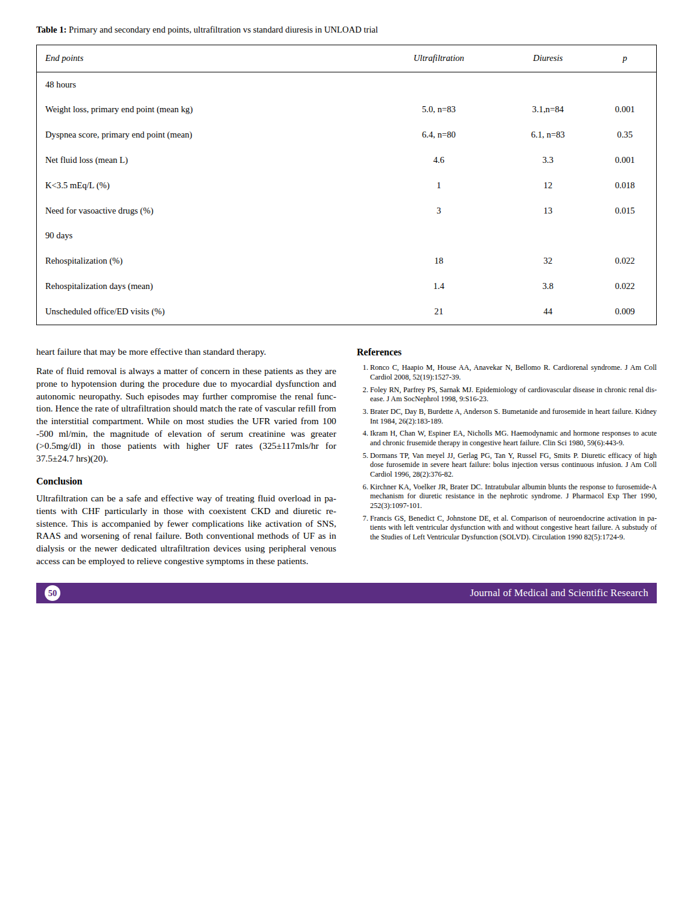Table 1: Primary and secondary end points, ultrafiltration vs standard diuresis in UNLOAD trial
| End points | Ultrafiltration | Diuresis | p |
| --- | --- | --- | --- |
| 48 hours |
| Weight loss, primary end point (mean kg) | 5.0, n=83 | 3.1,n=84 | 0.001 |
| Dyspnea score, primary end point (mean) | 6.4, n=80 | 6.1, n=83 | 0.35 |
| Net fluid loss (mean L) | 4.6 | 3.3 | 0.001 |
| K<3.5 mEq/L (%) | 1 | 12 | 0.018 |
| Need for vasoactive drugs (%) | 3 | 13 | 0.015 |
| 90 days |
| Rehospitalization (%) | 18 | 32 | 0.022 |
| Rehospitalization days (mean) | 1.4 | 3.8 | 0.022 |
| Unscheduled office/ED visits (%) | 21 | 44 | 0.009 |
heart failure that may be more effective than standard therapy.
Rate of fluid removal is always a matter of concern in these patients as they are prone to hypotension during the procedure due to myocardial dysfunction and autonomic neuropathy. Such episodes may further compromise the renal function. Hence the rate of ultrafiltration should match the rate of vascular refill from the interstitial compartment. While on most studies the UFR varied from 100 -500 ml/min, the magnitude of elevation of serum creatinine was greater (>0.5mg/dl) in those patients with higher UF rates (325±117mls/hr for 37.5±24.7 hrs)(20).
Conclusion
Ultrafiltration can be a safe and effective way of treating fluid overload in patients with CHF particularly in those with coexistent CKD and diuretic resistence. This is accompanied by fewer complications like activation of SNS, RAAS and worsening of renal failure. Both conventional methods of UF as in dialysis or the newer dedicated ultrafiltration devices using peripheral venous access can be employed to relieve congestive symptoms in these patients.
References
Ronco C, Haapio M, House AA, Anavekar N, Bellomo R. Cardiorenal syndrome. J Am Coll Cardiol 2008, 52(19):1527-39.
Foley RN, Parfrey PS, Sarnak MJ. Epidemiology of cardiovascular disease in chronic renal disease. J Am SocNephrol 1998, 9:S16-23.
Brater DC, Day B, Burdette A, Anderson S. Bumetanide and furosemide in heart failure. Kidney Int 1984, 26(2):183-189.
Ikram H, Chan W, Espiner EA, Nicholls MG. Haemodynamic and hormone responses to acute and chronic frusemide therapy in congestive heart failure. Clin Sci 1980, 59(6):443-9.
Dormans TP, Van meyel JJ, Gerlag PG, Tan Y, Russel FG, Smits P. Diuretic efficacy of high dose furosemide in severe heart failure: bolus injection versus continuous infusion. J Am Coll Cardiol 1996, 28(2):376-82.
Kirchner KA, Voelker JR, Brater DC. Intratubular albumin blunts the response to furosemide-A mechanism for diuretic resistance in the nephrotic syndrome. J Pharmacol Exp Ther 1990, 252(3):1097-101.
Francis GS, Benedict C, Johnstone DE, et al. Comparison of neuroendocrine activation in patients with left ventricular dysfunction with and without congestive heart failure. A substudy of the Studies of Left Ventricular Dysfunction (SOLVD). Circulation 1990 82(5):1724-9.
50
Journal of Medical and Scientific Research